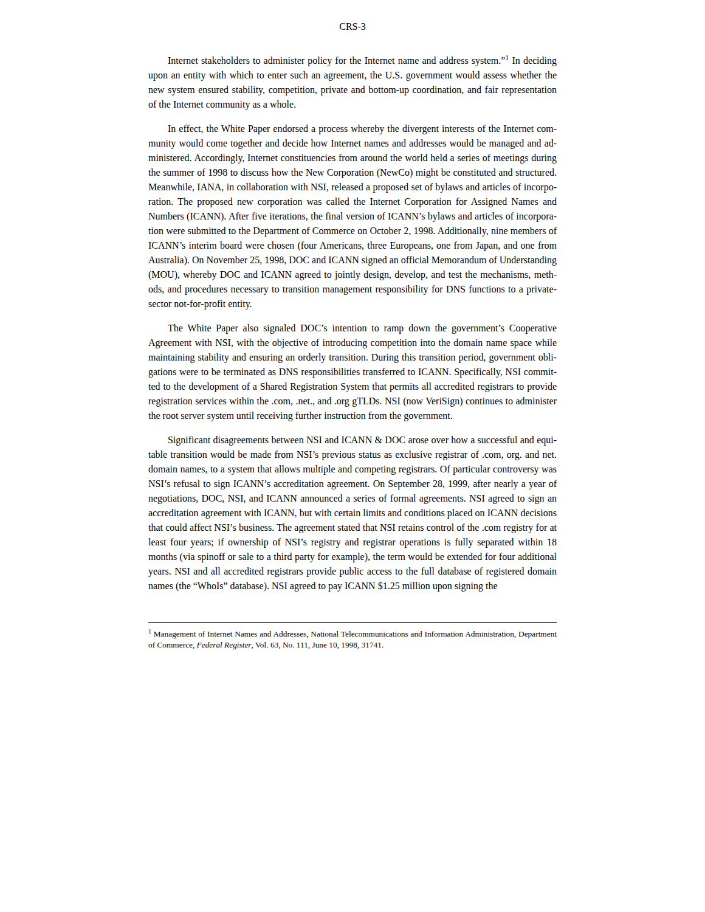CRS-3
Internet stakeholders to administer policy for the Internet name and address system.”1 In deciding upon an entity with which to enter such an agreement, the U.S. government would assess whether the new system ensured stability, competition, private and bottom-up coordination, and fair representation of the Internet community as a whole.
In effect, the White Paper endorsed a process whereby the divergent interests of the Internet community would come together and decide how Internet names and addresses would be managed and administered. Accordingly, Internet constituencies from around the world held a series of meetings during the summer of 1998 to discuss how the New Corporation (NewCo) might be constituted and structured. Meanwhile, IANA, in collaboration with NSI, released a proposed set of bylaws and articles of incorporation. The proposed new corporation was called the Internet Corporation for Assigned Names and Numbers (ICANN). After five iterations, the final version of ICANN’s bylaws and articles of incorporation were submitted to the Department of Commerce on October 2, 1998. Additionally, nine members of ICANN’s interim board were chosen (four Americans, three Europeans, one from Japan, and one from Australia). On November 25, 1998, DOC and ICANN signed an official Memorandum of Understanding (MOU), whereby DOC and ICANN agreed to jointly design, develop, and test the mechanisms, methods, and procedures necessary to transition management responsibility for DNS functions to a private-sector not-for-profit entity.
The White Paper also signaled DOC’s intention to ramp down the government’s Cooperative Agreement with NSI, with the objective of introducing competition into the domain name space while maintaining stability and ensuring an orderly transition. During this transition period, government obligations were to be terminated as DNS responsibilities transferred to ICANN. Specifically, NSI committed to the development of a Shared Registration System that permits all accredited registrars to provide registration services within the .com, .net., and .org gTLDs. NSI (now VeriSign) continues to administer the root server system until receiving further instruction from the government.
Significant disagreements between NSI and ICANN & DOC arose over how a successful and equitable transition would be made from NSI’s previous status as exclusive registrar of .com, org. and net. domain names, to a system that allows multiple and competing registrars. Of particular controversy was NSI’s refusal to sign ICANN’s accreditation agreement. On September 28, 1999, after nearly a year of negotiations, DOC, NSI, and ICANN announced a series of formal agreements. NSI agreed to sign an accreditation agreement with ICANN, but with certain limits and conditions placed on ICANN decisions that could affect NSI’s business. The agreement stated that NSI retains control of the .com registry for at least four years; if ownership of NSI’s registry and registrar operations is fully separated within 18 months (via spinoff or sale to a third party for example), the term would be extended for four additional years. NSI and all accredited registrars provide public access to the full database of registered domain names (the “WhoIs” database). NSI agreed to pay ICANN $1.25 million upon signing the
1 Management of Internet Names and Addresses, National Telecommunications and Information Administration, Department of Commerce, Federal Register, Vol. 63, No. 111, June 10, 1998, 31741.